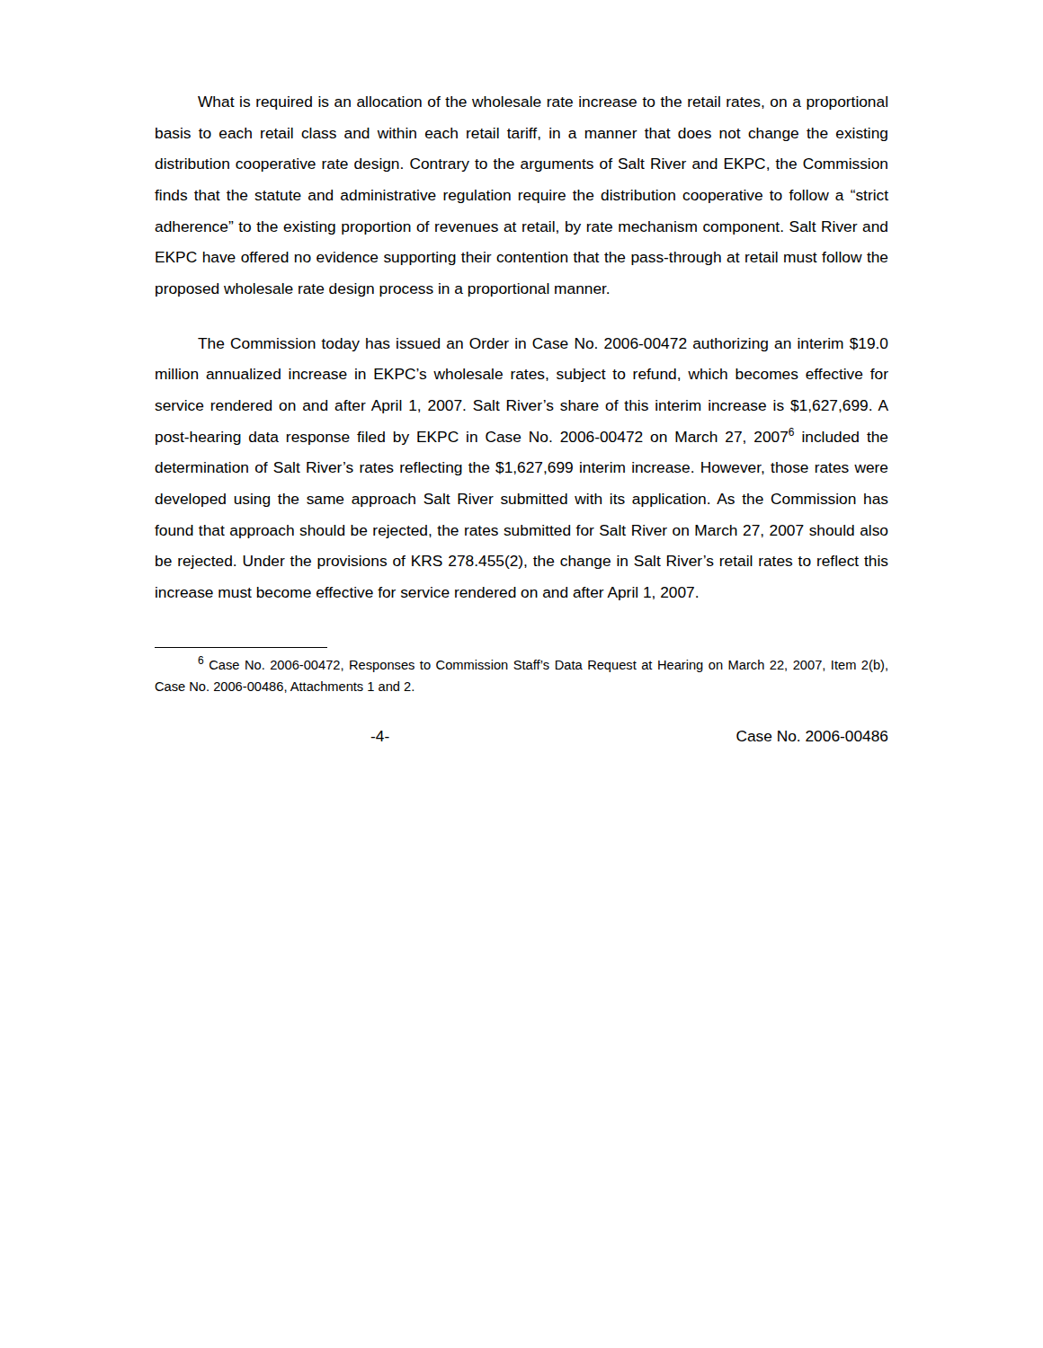What is required is an allocation of the wholesale rate increase to the retail rates, on a proportional basis to each retail class and within each retail tariff, in a manner that does not change the existing distribution cooperative rate design. Contrary to the arguments of Salt River and EKPC, the Commission finds that the statute and administrative regulation require the distribution cooperative to follow a “strict adherence” to the existing proportion of revenues at retail, by rate mechanism component. Salt River and EKPC have offered no evidence supporting their contention that the pass-through at retail must follow the proposed wholesale rate design process in a proportional manner.
The Commission today has issued an Order in Case No. 2006-00472 authorizing an interim $19.0 million annualized increase in EKPC’s wholesale rates, subject to refund, which becomes effective for service rendered on and after April 1, 2007. Salt River’s share of this interim increase is $1,627,699. A post-hearing data response filed by EKPC in Case No. 2006-00472 on March 27, 20076 included the determination of Salt River’s rates reflecting the $1,627,699 interim increase. However, those rates were developed using the same approach Salt River submitted with its application. As the Commission has found that approach should be rejected, the rates submitted for Salt River on March 27, 2007 should also be rejected. Under the provisions of KRS 278.455(2), the change in Salt River’s retail rates to reflect this increase must become effective for service rendered on and after April 1, 2007.
6 Case No. 2006-00472, Responses to Commission Staff’s Data Request at Hearing on March 22, 2007, Item 2(b), Case No. 2006-00486, Attachments 1 and 2.
-4- Case No. 2006-00486